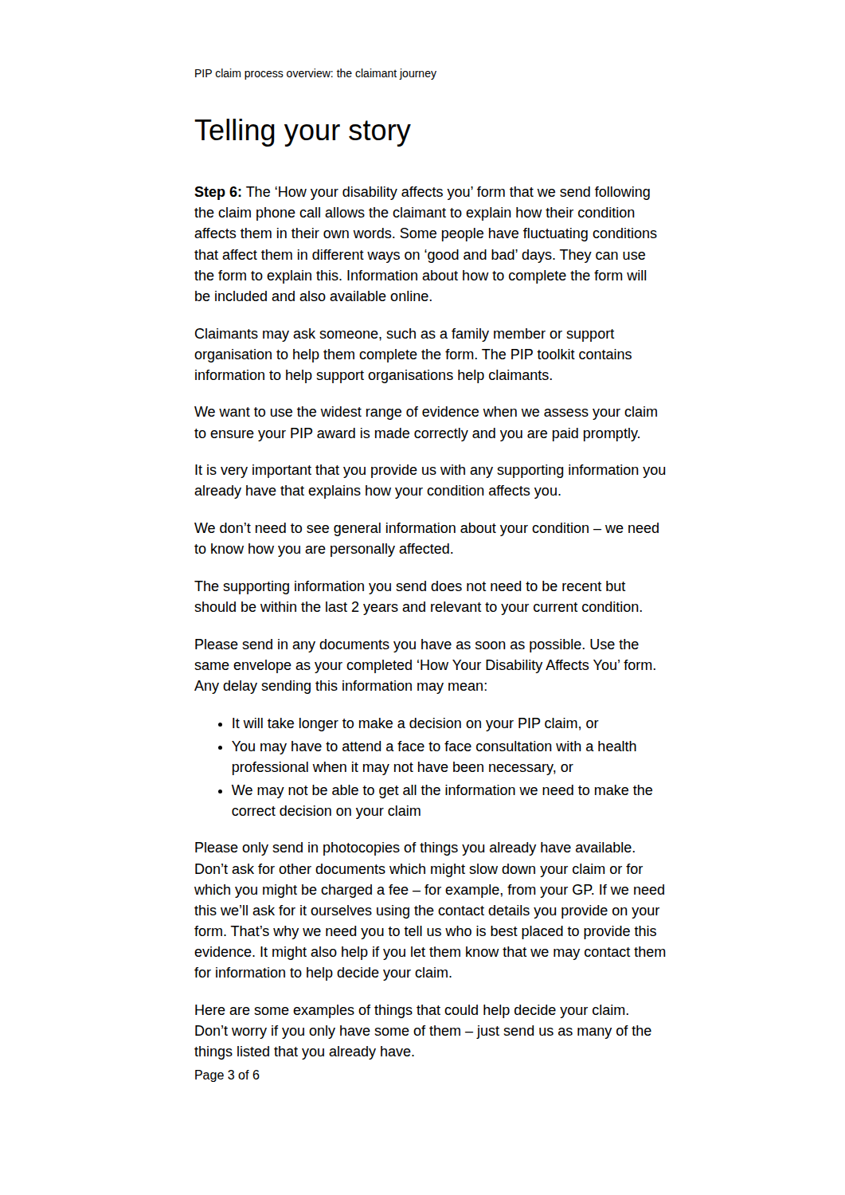PIP claim process overview: the claimant journey
Telling your story
Step 6: The ‘How your disability affects you’ form that we send following the claim phone call allows the claimant to explain how their condition affects them in their own words. Some people have fluctuating conditions that affect them in different ways on ‘good and bad’ days. They can use the form to explain this. Information about how to complete the form will be included and also available online.
Claimants may ask someone, such as a family member or support organisation to help them complete the form. The PIP toolkit contains information to help support organisations help claimants.
We want to use the widest range of evidence when we assess your claim to ensure your PIP award is made correctly and you are paid promptly.
It is very important that you provide us with any supporting information you already have that explains how your condition affects you.
We don’t need to see general information about your condition – we need to know how you are personally affected.
The supporting information you send does not need to be recent but should be within the last 2 years and relevant to your current condition.
Please send in any documents you have as soon as possible. Use the same envelope as your completed ‘How Your Disability Affects You’ form. Any delay sending this information may mean:
It will take longer to make a decision on your PIP claim, or
You may have to attend a face to face consultation with a health professional when it may not have been necessary, or
We may not be able to get all the information we need to make the correct decision on your claim
Please only send in photocopies of things you already have available. Don’t ask for other documents which might slow down your claim or for which you might be charged a fee – for example, from your GP. If we need this we’ll ask for it ourselves using the contact details you provide on your form. That’s why we need you to tell us who is best placed to provide this evidence. It might also help if you let them know that we may contact them for information to help decide your claim.
Here are some examples of things that could help decide your claim. Don’t worry if you only have some of them – just send us as many of the things listed that you already have.
Page 3 of 6